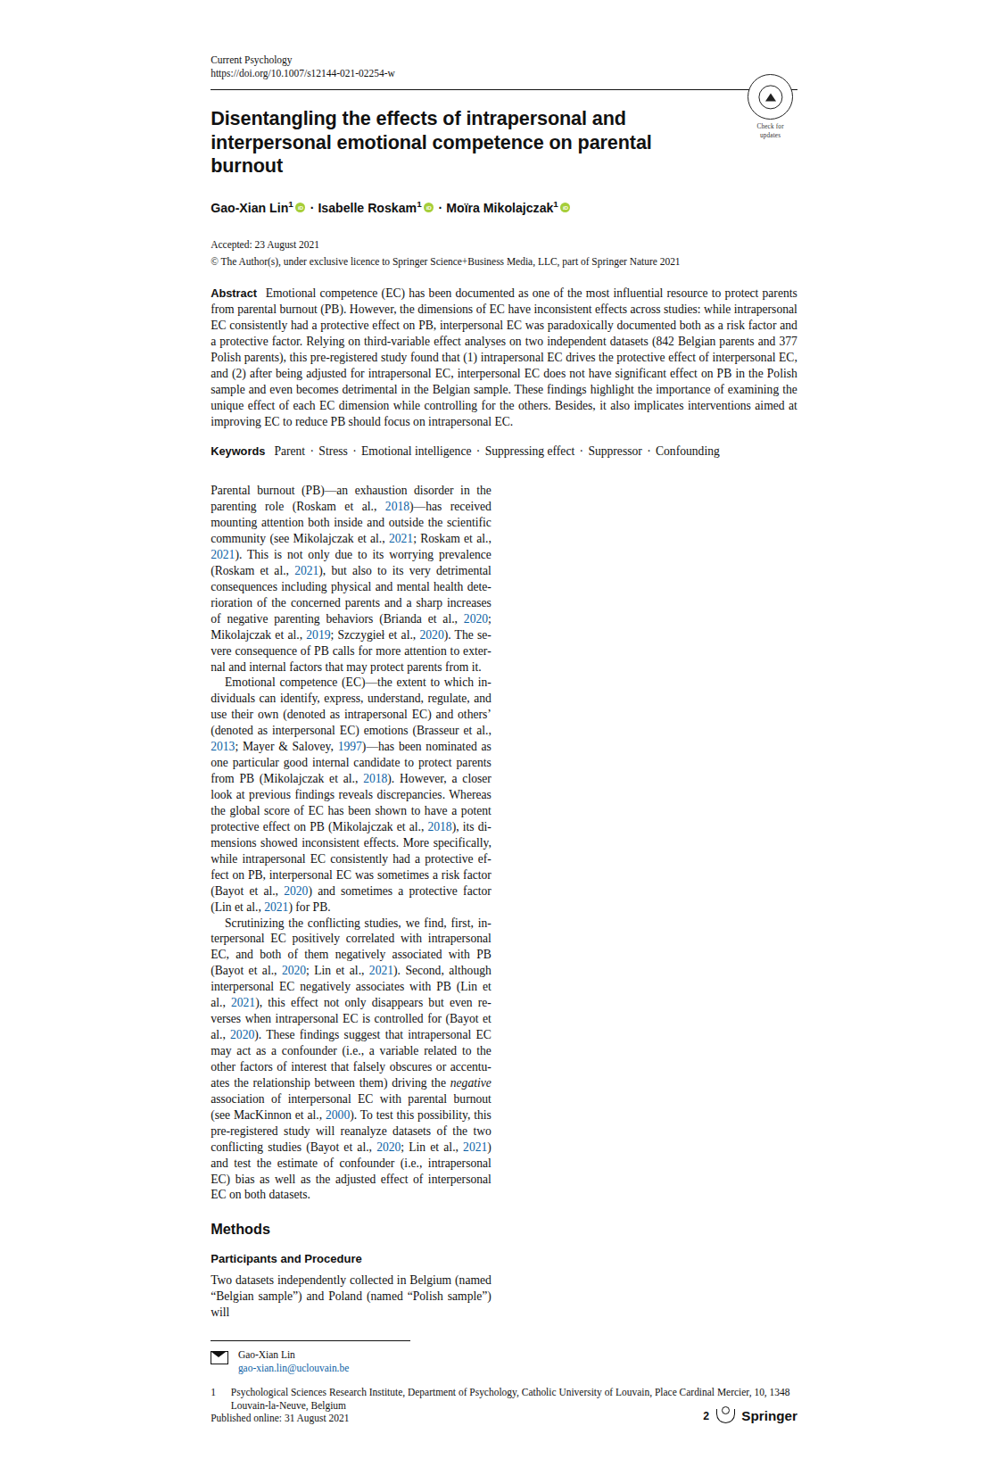Current Psychology https://doi.org/10.1007/s12144-021-02254-w
Check for
updates
Disentangling the effects of intrapersonal and interpersonal emotional competence on parental burnout
Gao-Xian Lin1 ·Isabelle Roskam1 ·Moïra Mikolajczak1
Accepted: 23 August 2021
© The Author(s), under exclusive licence to Springer Science+Business Media, LLC, part of Springer Nature 2021
Abstract
Emotional competence (EC) has been documented as one of the most influential resource to protect parents from parental burnout (PB). However, the dimensions of EC have inconsistent effects across studies: while intrapersonal EC consistently had a protective effect on PB, interpersonal EC was paradoxically documented both as a risk factor and a protective factor. Relying on third-variable effect analyses on two independent datasets (842 Belgian parents and 377 Polish parents), this pre-registered study found that (1) intrapersonal EC drives the protective effect of interpersonal EC, and (2) after being adjusted for intrapersonal EC, interpersonal EC does not have significant effect on PB in the Polish sample and even becomes detrimental in the Belgian sample. These findings highlight the importance of examining the unique effect of each EC dimension while controlling for the others. Besides, it also implicates interventions aimed at improving EC to reduce PB should focus on intrapersonal EC.
Keywords
Parent·Stress·Emotional intelligence·Suppressing effect·Suppressor·Confounding
Parental burnout (PB)—an exhaustion disorder in the parenting role (Roskam et al., 2018)—has received mounting attention both inside and outside the scientific community (see Mikolajczak et al., 2021; Roskam et al., 2021). This is not only due to its worrying prevalence (Roskam et al., 2021), but also to its very detrimental consequences including physical and mental health deterioration of the concerned parents and a sharp increases of negative parenting behaviors (Brianda et al., 2020; Mikolajczak et al., 2019; Szczygieł et al., 2020). The severe consequence of PB calls for more attention to external and internal factors that may protect parents from it.
Emotional competence (EC)—the extent to which individuals can identify, express, understand, regulate, and use their own (denoted as intrapersonal EC) and others’ (denoted as interpersonal EC) emotions (Brasseur et al., 2013; Mayer & Salovey, 1997)—has been nominated as one particular good internal candidate to protect parents from PB (Mikolajczak et al., 2018). However, a closer look at previous findings reveals discrepancies. Whereas the global score of EC has been shown to have a potent protective effect on PB (Mikolajczak et al., 2018), its dimensions showed inconsistent effects. More specifically, while intrapersonal EC consistently had a protective effect on PB, interpersonal EC was sometimes a risk factor (Bayot et al., 2020) and sometimes a protective factor (Lin et al., 2021) for PB.
Scrutinizing the conflicting studies, we find, first, interpersonal EC positively correlated with intrapersonal EC, and both of them negatively associated with PB (Bayot et al., 2020; Lin et al., 2021). Second, although interpersonal EC negatively associates with PB (Lin et al., 2021), this effect not only disappears but even reverses when intrapersonal EC is controlled for (Bayot et al., 2020). These findings suggest that intrapersonal EC may act as a confounder (i.e., a variable related to the other factors of interest that falsely obscures or accentuates the relationship between them) driving the negative association of interpersonal EC with parental burnout (see MacKinnon et al., 2000). To test this possibility, this pre-registered study will reanalyze datasets of the two conflicting studies (Bayot et al., 2020; Lin et al., 2021) and test the estimate of confounder (i.e., intrapersonal EC) bias as well as the adjusted effect of interpersonal EC on both datasets.
Methods
Participants and Procedure
Two datasets independently collected in Belgium (named “Belgian sample”) and Poland (named “Polish sample”) will
Gao-Xian Lin
gao-xian.lin@uclouvain.be
1
Psychological Sciences Research Institute, Department of Psychology, Catholic University of Louvain, Place Cardinal Mercier, 10, 1348 Louvain-la-Neuve, Belgium
Published online: 31 August 2021
2 Springer